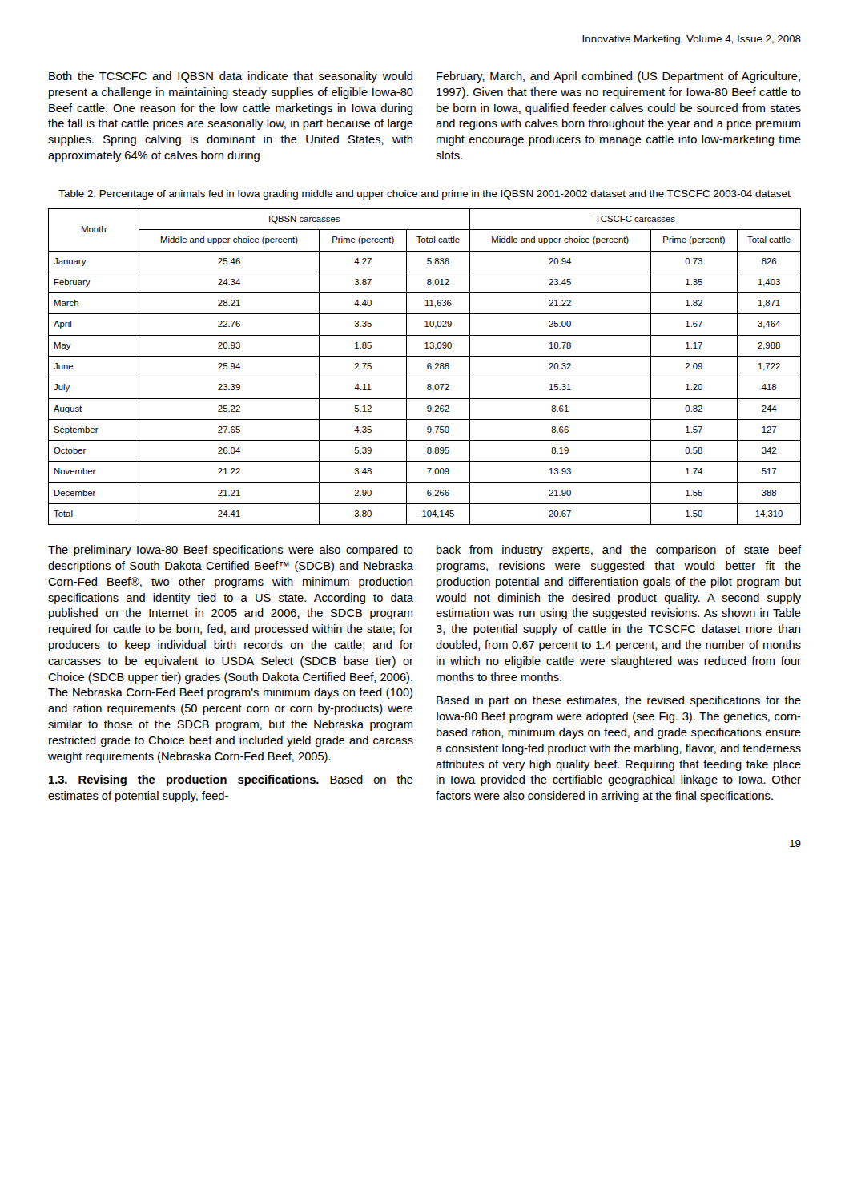Innovative Marketing, Volume 4, Issue 2, 2008
Both the TCSCFC and IQBSN data indicate that seasonality would present a challenge in maintaining steady supplies of eligible Iowa-80 Beef cattle. One reason for the low cattle marketings in Iowa during the fall is that cattle prices are seasonally low, in part because of large supplies. Spring calving is dominant in the United States, with approximately 64% of calves born during
February, March, and April combined (US Department of Agriculture, 1997). Given that there was no requirement for Iowa-80 Beef cattle to be born in Iowa, qualified feeder calves could be sourced from states and regions with calves born throughout the year and a price premium might encourage producers to manage cattle into low-marketing time slots.
Table 2. Percentage of animals fed in Iowa grading middle and upper choice and prime in the IQBSN 2001-2002 dataset and the TCSCFC 2003-04 dataset
| Month | IQBSN carcasses | TCSCFC carcasses |
| --- | --- | --- |
| Middle and upper choice (percent) | Prime (percent) | Total cattle | Middle and upper choice (percent) | Prime (percent) | Total cattle |
| January | 25.46 | 4.27 | 5,836 | 20.94 | 0.73 | 826 |
| February | 24.34 | 3.87 | 8,012 | 23.45 | 1.35 | 1,403 |
| March | 28.21 | 4.40 | 11,636 | 21.22 | 1.82 | 1,871 |
| April | 22.76 | 3.35 | 10,029 | 25.00 | 1.67 | 3,464 |
| May | 20.93 | 1.85 | 13,090 | 18.78 | 1.17 | 2,988 |
| June | 25.94 | 2.75 | 6,288 | 20.32 | 2.09 | 1,722 |
| July | 23.39 | 4.11 | 8,072 | 15.31 | 1.20 | 418 |
| August | 25.22 | 5.12 | 9,262 | 8.61 | 0.82 | 244 |
| September | 27.65 | 4.35 | 9,750 | 8.66 | 1.57 | 127 |
| October | 26.04 | 5.39 | 8,895 | 8.19 | 0.58 | 342 |
| November | 21.22 | 3.48 | 7,009 | 13.93 | 1.74 | 517 |
| December | 21.21 | 2.90 | 6,266 | 21.90 | 1.55 | 388 |
| Total | 24.41 | 3.80 | 104,145 | 20.67 | 1.50 | 14,310 |
The preliminary Iowa-80 Beef specifications were also compared to descriptions of South Dakota Certified Beef™ (SDCB) and Nebraska Corn-Fed Beef®, two other programs with minimum production specifications and identity tied to a US state. According to data published on the Internet in 2005 and 2006, the SDCB program required for cattle to be born, fed, and processed within the state; for producers to keep individual birth records on the cattle; and for carcasses to be equivalent to USDA Select (SDCB base tier) or Choice (SDCB upper tier) grades (South Dakota Certified Beef, 2006). The Nebraska Corn-Fed Beef program's minimum days on feed (100) and ration requirements (50 percent corn or corn by-products) were similar to those of the SDCB program, but the Nebraska program restricted grade to Choice beef and included yield grade and carcass weight requirements (Nebraska Corn-Fed Beef, 2005).
1.3. Revising the production specifications. Based on the estimates of potential supply, feed-
back from industry experts, and the comparison of state beef programs, revisions were suggested that would better fit the production potential and differentiation goals of the pilot program but would not diminish the desired product quality. A second supply estimation was run using the suggested revisions. As shown in Table 3, the potential supply of cattle in the TCSCFC dataset more than doubled, from 0.67 percent to 1.4 percent, and the number of months in which no eligible cattle were slaughtered was reduced from four months to three months.
Based in part on these estimates, the revised specifications for the Iowa-80 Beef program were adopted (see Fig. 3). The genetics, corn-based ration, minimum days on feed, and grade specifications ensure a consistent long-fed product with the marbling, flavor, and tenderness attributes of very high quality beef. Requiring that feeding take place in Iowa provided the certifiable geographical linkage to Iowa. Other factors were also considered in arriving at the final specifications.
19